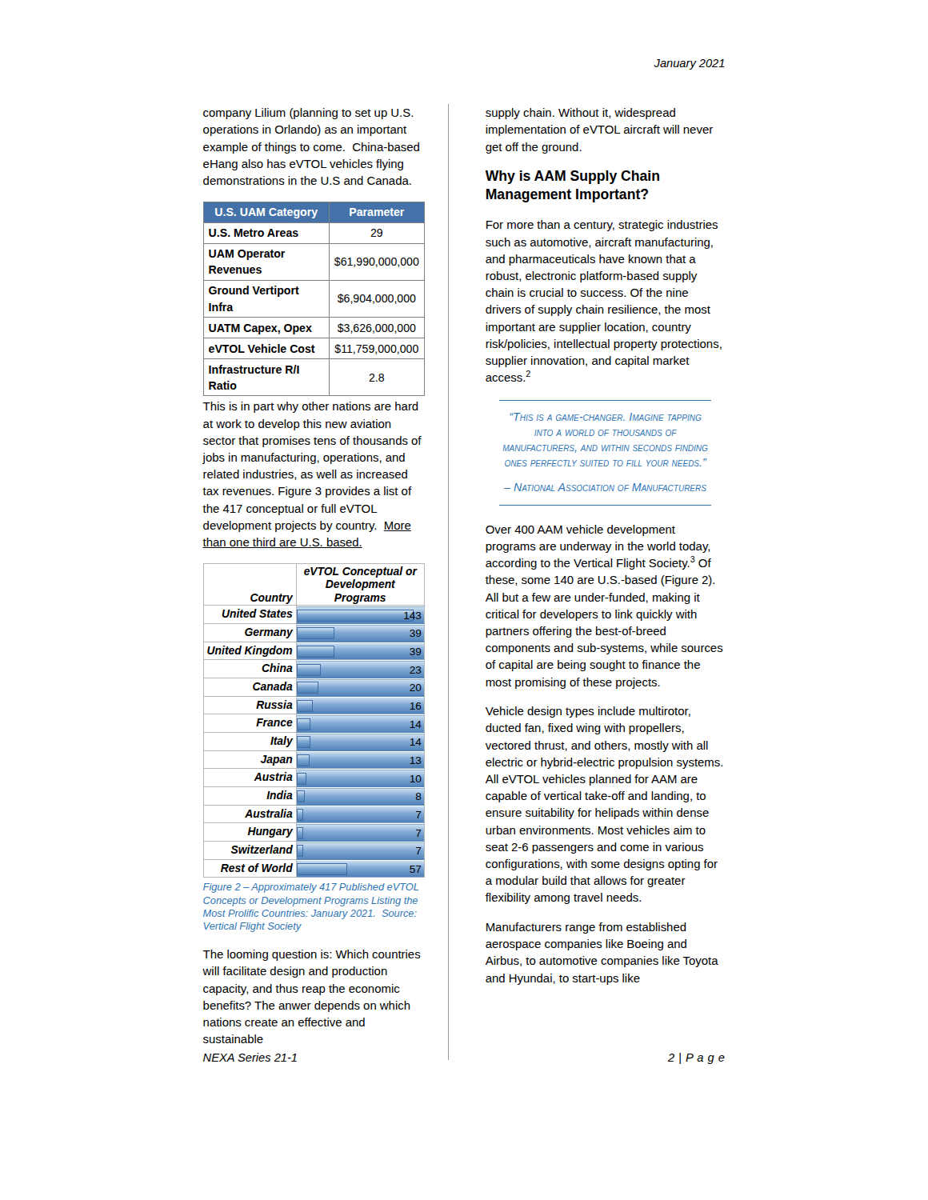January 2021
company Lilium (planning to set up U.S. operations in Orlando) as an important example of things to come. China-based eHang also has eVTOL vehicles flying demonstrations in the U.S and Canada.
| U.S. UAM Category | Parameter |
| --- | --- |
| U.S. Metro Areas | 29 |
| UAM Operator Revenues | $61,990,000,000 |
| Ground Vertiport Infra | $6,904,000,000 |
| UATM Capex, Opex | $3,626,000,000 |
| eVTOL Vehicle Cost | $11,759,000,000 |
| Infrastructure R/I Ratio | 2.8 |
This is in part why other nations are hard at work to develop this new aviation sector that promises tens of thousands of jobs in manufacturing, operations, and related industries, as well as increased tax revenues. Figure 3 provides a list of the 417 conceptual or full eVTOL development projects by country. More than one third are U.S. based.
| Country | eVTOL Conceptual or Development Programs |
| --- | --- |
| United States | 143 |
| Germany | 39 |
| United Kingdom | 39 |
| China | 23 |
| Canada | 20 |
| Russia | 16 |
| France | 14 |
| Italy | 14 |
| Japan | 13 |
| Austria | 10 |
| India | 8 |
| Australia | 7 |
| Hungary | 7 |
| Switzerland | 7 |
| Rest of World | 57 |
Figure 2 – Approximately 417 Published eVTOL Concepts or Development Programs Listing the Most Prolific Countries: January 2021. Source: Vertical Flight Society
The looming question is: Which countries will facilitate design and production capacity, and thus reap the economic benefits? The anwer depends on which nations create an effective and sustainable
supply chain. Without it, widespread implemen­tation of eVTOL aircraft will never get off the ground.
Why is AAM Supply Chain Management Important?
For more than a century, strategic industries such as automotive, aircraft manufacturing, and pharma­ceuticals have known that a robust, electronic platform-based supply chain is crucial to success. Of the nine drivers of supply chain resilience, the most important are supplier location, country risk/policies, intellectual property protections, supplier innovation, and capital market access.2
“This is a game-changer. Imagine tapping into a world of thousands of manufacturers, and within seconds finding ones perfectly suited to fill your needs.” – National Association of Manufacturers
Over 400 AAM vehicle development programs are underway in the world today, according to the Vertical Flight Society.3 Of these, some 140 are U.S.-based (Figure 2). All but a few are under-funded, making it critical for developers to link quickly with partners offering the best-of-breed components and sub-systems, while sources of capital are being sought to finance the most promising of these projects.
Vehicle design types include multirotor, ducted fan, fixed wing with propellers, vectored thrust, and others, mostly with all electric or hybrid-electric propulsion systems. All eVTOL vehicles planned for AAM are capable of vertical take-off and landing, to ensure suitability for helipads within dense urban environments. Most vehicles aim to seat 2-6 passengers and come in various configurations, with some designs opting for a modular build that allows for greater flexibility among travel needs.
Manufacturers range from established aerospace companies like Boeing and Airbus, to automotive companies like Toyota and Hyundai, to start-ups like
NEXA Series 21-1
2 | P a g e